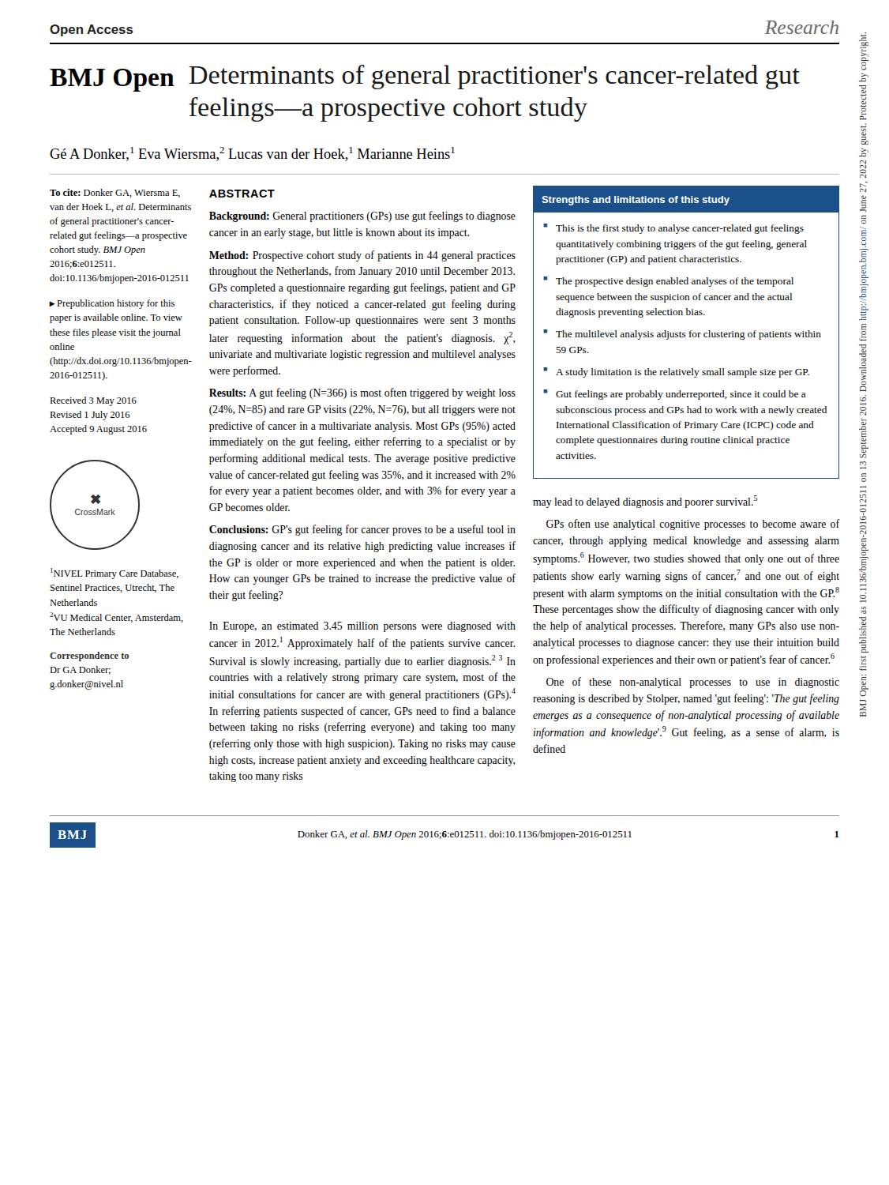BMJ Open: first published as 10.1136/bmjopen-2016-012511 on 13 September 2016. Downloaded from http://bmjopen.bmj.com/ on June 27, 2022 by guest. Protected by copyright.
Open Access
Research
BMJ Open
Determinants of general practitioner's cancer-related gut feelings—a prospective cohort study
Gé A Donker,1 Eva Wiersma,2 Lucas van der Hoek,1 Marianne Heins1
To cite: Donker GA, Wiersma E, van der Hoek L, et al. Determinants of general practitioner's cancer-related gut feelings—a prospective cohort study. BMJ Open 2016;6:e012511. doi:10.1136/bmjopen-2016-012511
▸ Prepublication history for this paper is available online. To view these files please visit the journal online (http://dx.doi.org/10.1136/bmjopen-2016-012511).
Received 3 May 2016
Revised 1 July 2016
Accepted 9 August 2016
✖
CrossMark
1NIVEL Primary Care Database, Sentinel Practices, Utrecht, The Netherlands
2VU Medical Center, Amsterdam, The Netherlands
Correspondence to
Dr GA Donker;
g.donker@nivel.nl
Abstract
Background: General practitioners (GPs) use gut feelings to diagnose cancer in an early stage, but little is known about its impact.
Method: Prospective cohort study of patients in 44 general practices throughout the Netherlands, from January 2010 until December 2013. GPs completed a questionnaire regarding gut feelings, patient and GP characteristics, if they noticed a cancer-related gut feeling during patient consultation. Follow-up questionnaires were sent 3 months later requesting information about the patient's diagnosis. χ2, univariate and multivariate logistic regression and multilevel analyses were performed.
Results: A gut feeling (N=366) is most often triggered by weight loss (24%, N=85) and rare GP visits (22%, N=76), but all triggers were not predictive of cancer in a multivariate analysis. Most GPs (95%) acted immediately on the gut feeling, either referring to a specialist or by performing additional medical tests. The average positive predictive value of cancer-related gut feeling was 35%, and it increased with 2% for every year a patient becomes older, and with 3% for every year a GP becomes older.
Conclusions: GP's gut feeling for cancer proves to be a useful tool in diagnosing cancer and its relative high predicting value increases if the GP is older or more experienced and when the patient is older. How can younger GPs be trained to increase the predictive value of their gut feeling?
In Europe, an estimated 3.45 million persons were diagnosed with cancer in 2012.1 Approximately half of the patients survive cancer. Survival is slowly increasing, partially due to earlier diagnosis.2 3 In countries with a relatively strong primary care system, most of the initial consultations for cancer are with general practitioners (GPs).4 In referring patients suspected of cancer, GPs need to find a balance between taking no risks (referring everyone) and taking too many (referring only those with high suspicion). Taking no risks may cause high costs, increase patient anxiety and exceeding healthcare capacity, taking too many risks
Strengths and limitations of this study
This is the first study to analyse cancer-related gut feelings quantitatively combining triggers of the gut feeling, general practitioner (GP) and patient characteristics.
The prospective design enabled analyses of the temporal sequence between the suspicion of cancer and the actual diagnosis preventing selection bias.
The multilevel analysis adjusts for clustering of patients within 59 GPs.
A study limitation is the relatively small sample size per GP.
Gut feelings are probably underreported, since it could be a subconscious process and GPs had to work with a newly created International Classification of Primary Care (ICPC) code and complete questionnaires during routine clinical practice activities.
may lead to delayed diagnosis and poorer survival.5
GPs often use analytical cognitive processes to become aware of cancer, through applying medical knowledge and assessing alarm symptoms.6 However, two studies showed that only one out of three patients show early warning signs of cancer,7 and one out of eight present with alarm symptoms on the initial consultation with the GP.8 These percentages show the difficulty of diagnosing cancer with only the help of analytical processes. Therefore, many GPs also use non-analytical processes to diagnose cancer: they use their intuition build on professional experiences and their own or patient's fear of cancer.6
One of these non-analytical processes to use in diagnostic reasoning is described by Stolper, named 'gut feeling': 'The gut feeling emerges as a consequence of non-analytical processing of available information and knowledge'.9 Gut feeling, as a sense of alarm, is defined
BMJ
Donker GA, et al. BMJ Open 2016;6:e012511. doi:10.1136/bmjopen-2016-012511
1